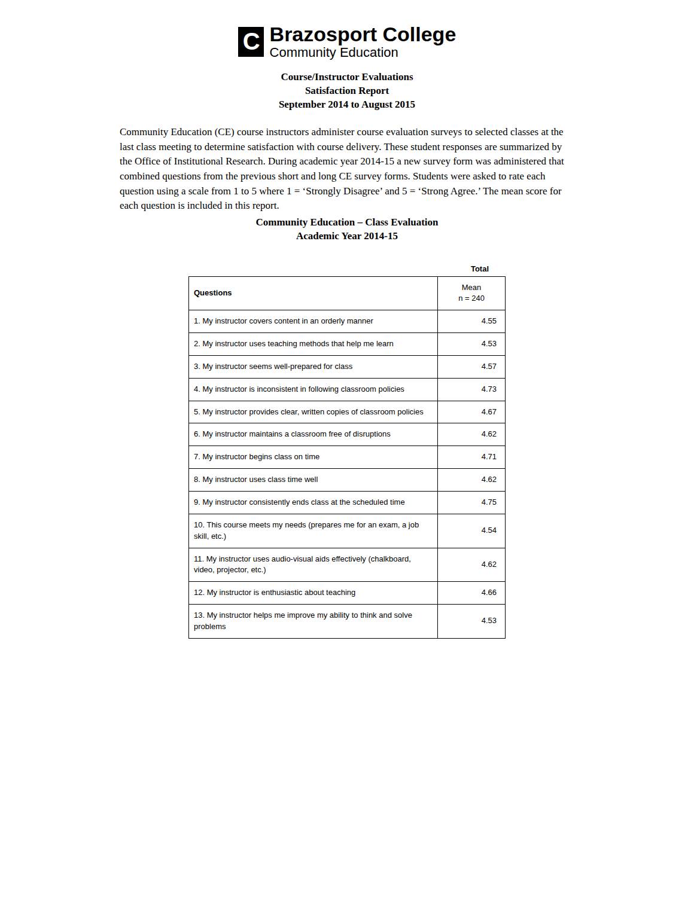C
Brazosport College
Community Education
Course/Instructor Evaluations Satisfaction Report September 2014 to August 2015
Community Education (CE) course instructors administer course evaluation surveys to selected classes at the last class meeting to determine satisfaction with course delivery. These student responses are summarized by the Office of Institutional Research. During academic year 2014-15 a new survey form was administered that combined questions from the previous short and long CE survey forms. Students were asked to rate each question using a scale from 1 to 5 where 1 = ‘Strongly Disagree’ and 5 = ‘Strong Agree.’ The mean score for each question is included in this report.
Community Education – Class Evaluation Academic Year 2014-15
Total
| Questions | Mean n = 240 |
| --- | --- |
| 1. My instructor covers content in an orderly manner | 4.55 |
| 2. My instructor uses teaching methods that help me learn | 4.53 |
| 3. My instructor seems well-prepared for class | 4.57 |
| 4. My instructor is inconsistent in following classroom policies | 4.73 |
| 5. My instructor provides clear, written copies of classroom policies | 4.67 |
| 6. My instructor maintains a classroom free of disruptions | 4.62 |
| 7. My instructor begins class on time | 4.71 |
| 8. My instructor uses class time well | 4.62 |
| 9. My instructor consistently ends class at the scheduled time | 4.75 |
| 10. This course meets my needs (prepares me for an exam, a job skill, etc.) | 4.54 |
| 11. My instructor uses audio-visual aids effectively (chalkboard, video, projector, etc.) | 4.62 |
| 12. My instructor is enthusiastic about teaching | 4.66 |
| 13. My instructor helps me improve my ability to think and solve problems | 4.53 |